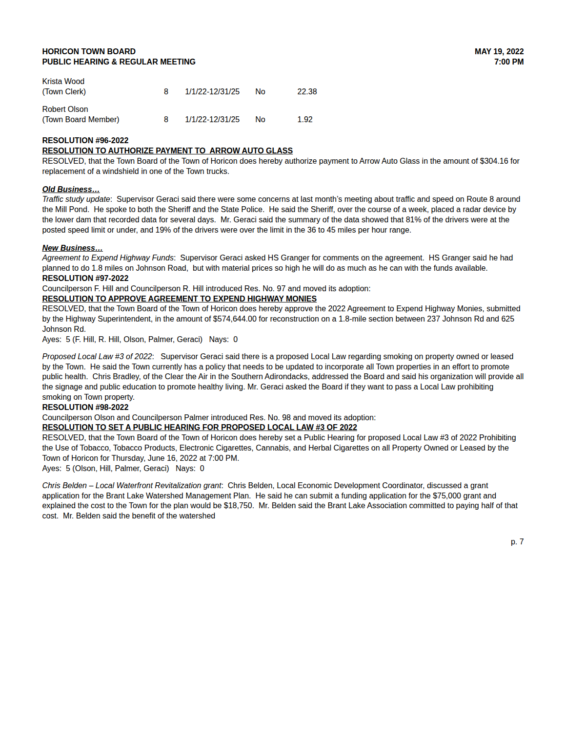Horicon Town Board May 19, 2022
Public Hearing & Regular Meeting 7:00 PM
Krista Wood
(Town Clerk) 8 1/1/22-12/31/25 No 22.38
Robert Olson
(Town Board Member) 8 1/1/22-12/31/25 No 1.92
Resolution #96-2022
Resolution to Authorize Payment to Arrow Auto Glass
RESOLVED, that the Town Board of the Town of Horicon does hereby authorize payment to Arrow Auto Glass in the amount of $304.16 for replacement of a windshield in one of the Town trucks.
Old Business…
Traffic study update: Supervisor Geraci said there were some concerns at last month’s meeting about traffic and speed on Route 8 around the Mill Pond. He spoke to both the Sheriff and the State Police. He said the Sheriff, over the course of a week, placed a radar device by the lower dam that recorded data for several days. Mr. Geraci said the summary of the data showed that 81% of the drivers were at the posted speed limit or under, and 19% of the drivers were over the limit in the 36 to 45 miles per hour range.
New Business…
Agreement to Expend Highway Funds: Supervisor Geraci asked HS Granger for comments on the agreement. HS Granger said he had planned to do 1.8 miles on Johnson Road, but with material prices so high he will do as much as he can with the funds available.
Resolution #97-2022
Councilperson F. Hill and Councilperson R. Hill introduced Res. No. 97 and moved its adoption:
Resolution to Approve Agreement to Expend Highway Monies
RESOLVED, that the Town Board of the Town of Horicon does hereby approve the 2022 Agreement to Expend Highway Monies, submitted by the Highway Superintendent, in the amount of $574,644.00 for reconstruction on a 1.8-mile section between 237 Johnson Rd and 625 Johnson Rd.
Ayes: 5 (F. Hill, R. Hill, Olson, Palmer, Geraci) Nays: 0
Proposed Local Law #3 of 2022: Supervisor Geraci said there is a proposed Local Law regarding smoking on property owned or leased by the Town. He said the Town currently has a policy that needs to be updated to incorporate all Town properties in an effort to promote public health. Chris Bradley, of the Clear the Air in the Southern Adirondacks, addressed the Board and said his organization will provide all the signage and public education to promote healthy living. Mr. Geraci asked the Board if they want to pass a Local Law prohibiting smoking on Town property.
Resolution #98-2022
Councilperson Olson and Councilperson Palmer introduced Res. No. 98 and moved its adoption:
Resolution to Set a Public Hearing for Proposed Local Law #3 of 2022
RESOLVED, that the Town Board of the Town of Horicon does hereby set a Public Hearing for proposed Local Law #3 of 2022 Prohibiting the Use of Tobacco, Tobacco Products, Electronic Cigarettes, Cannabis, and Herbal Cigarettes on all Property Owned or Leased by the Town of Horicon for Thursday, June 16, 2022 at 7:00 PM.
Ayes: 5 (Olson, Hill, Palmer, Geraci) Nays: 0
Chris Belden – Local Waterfront Revitalization grant: Chris Belden, Local Economic Development Coordinator, discussed a grant application for the Brant Lake Watershed Management Plan. He said he can submit a funding application for the $75,000 grant and explained the cost to the Town for the plan would be $18,750. Mr. Belden said the Brant Lake Association committed to paying half of that cost. Mr. Belden said the benefit of the watershed
p. 7